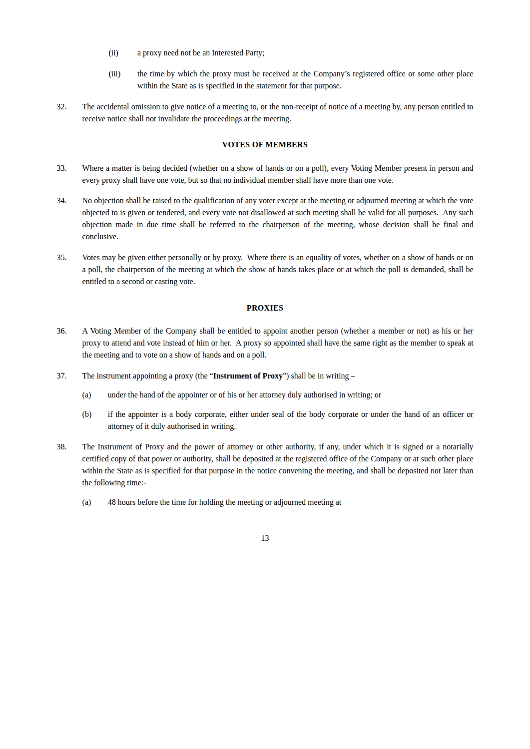(ii)
a proxy need not be an Interested Party;
(iii)
the time by which the proxy must be received at the Company’s registered office or some other place within the State as is specified in the statement for that purpose.
32.
The accidental omission to give notice of a meeting to, or the non-receipt of notice of a meeting by, any person entitled to receive notice shall not invalidate the proceedings at the meeting.
VOTES OF MEMBERS
33.
Where a matter is being decided (whether on a show of hands or on a poll), every Voting Member present in person and every proxy shall have one vote, but so that no individual member shall have more than one vote.
34.
No objection shall be raised to the qualification of any voter except at the meeting or adjourned meeting at which the vote objected to is given or tendered, and every vote not disallowed at such meeting shall be valid for all purposes. Any such objection made in due time shall be referred to the chairperson of the meeting, whose decision shall be final and conclusive.
35.
Votes may be given either personally or by proxy. Where there is an equality of votes, whether on a show of hands or on a poll, the chairperson of the meeting at which the show of hands takes place or at which the poll is demanded, shall be entitled to a second or casting vote.
PROXIES
36.
A Voting Member of the Company shall be entitled to appoint another person (whether a member or not) as his or her proxy to attend and vote instead of him or her. A proxy so appointed shall have the same right as the member to speak at the meeting and to vote on a show of hands and on a poll.
37.
The instrument appointing a proxy (the “Instrument of Proxy”) shall be in writing –
(a)
under the hand of the appointer or of his or her attorney duly authorised in writing; or
(b)
if the appointer is a body corporate, either under seal of the body corporate or under the hand of an officer or attorney of it duly authorised in writing.
38.
The Instrument of Proxy and the power of attorney or other authority, if any, under which it is signed or a notarially certified copy of that power or authority, shall be deposited at the registered office of the Company or at such other place within the State as is specified for that purpose in the notice convening the meeting, and shall be deposited not later than the following time:-
(a)
48 hours before the time for holding the meeting or adjourned meeting at
13